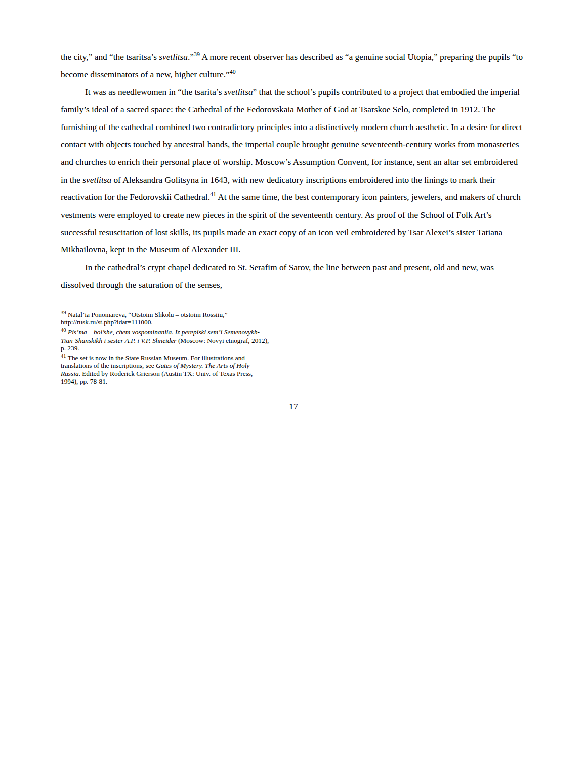the city,” and “the tsaritsa’s svetlitsa.”39 A more recent observer has described as “a genuine social Utopia,” preparing the pupils “to become disseminators of a new, higher culture.”40
It was as needlewomen in “the tsarita’s svetlitsa” that the school’s pupils contributed to a project that embodied the imperial family’s ideal of a sacred space: the Cathedral of the Fedorovskaia Mother of God at Tsarskoe Selo, completed in 1912. The furnishing of the cathedral combined two contradictory principles into a distinctively modern church aesthetic. In a desire for direct contact with objects touched by ancestral hands, the imperial couple brought genuine seventeenth-century works from monasteries and churches to enrich their personal place of worship. Moscow’s Assumption Convent, for instance, sent an altar set embroidered in the svetlitsa of Aleksandra Golitsyna in 1643, with new dedicatory inscriptions embroidered into the linings to mark their reactivation for the Fedorovskii Cathedral.41 At the same time, the best contemporary icon painters, jewelers, and makers of church vestments were employed to create new pieces in the spirit of the seventeenth century. As proof of the School of Folk Art’s successful resuscitation of lost skills, its pupils made an exact copy of an icon veil embroidered by Tsar Alexei’s sister Tatiana Mikhailovna, kept in the Museum of Alexander III.
In the cathedral’s crypt chapel dedicated to St. Serafim of Sarov, the line between past and present, old and new, was dissolved through the saturation of the senses,
39 Natal’ia Ponomareva, “Otstoim Shkolu – otstoim Rossiiu,” http://rusk.ru/st.php?idar=111000.
40 Pis’ma – bol’she, chem vospominaniia. Iz perepiski sem’i Semenovykh-Tian-Shanskikh i sester A.P. i V.P. Shneider (Moscow: Novyi etnograf, 2012), p. 239.
41 The set is now in the State Russian Museum. For illustrations and translations of the inscriptions, see Gates of Mystery. The Arts of Holy Russia. Edited by Roderick Grierson (Austin TX: Univ. of Texas Press, 1994), pp. 78-81.
17